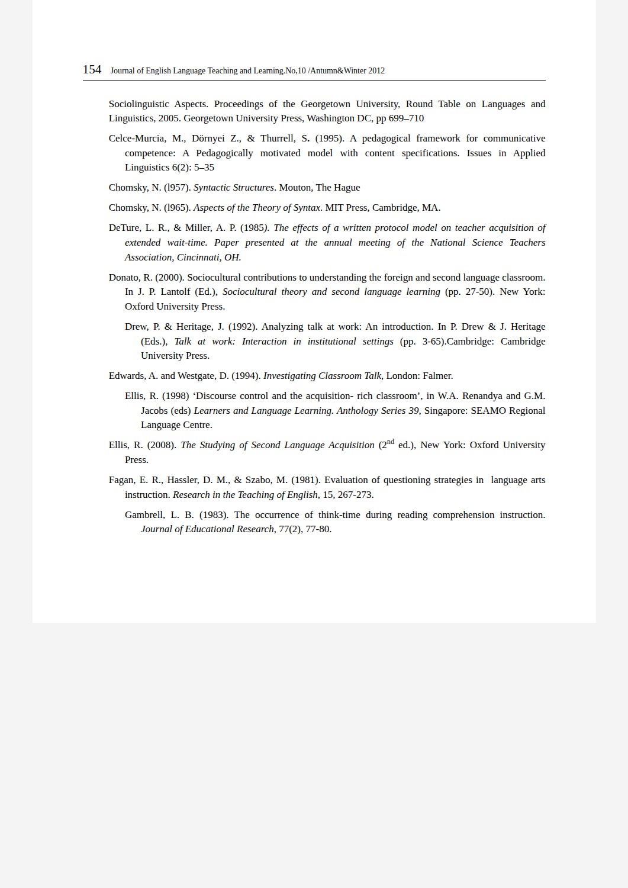154 Journal of English Language Teaching and Learning.No,10 /Antumn&Winter 2012
Sociolinguistic Aspects. Proceedings of the Georgetown University, Round Table on Languages and Linguistics, 2005. Georgetown University Press, Washington DC, pp 699–710
Celce-Murcia, M., Dörnyei Z., & Thurrell, S. (1995). A pedagogical framework for communicative competence: A Pedagogically motivated model with content specifications. Issues in Applied Linguistics 6(2): 5–35
Chomsky, N. (l957). Syntactic Structures. Mouton, The Hague
Chomsky, N. (l965). Aspects of the Theory of Syntax. MIT Press, Cambridge, MA.
DeTure, L. R., & Miller, A. P. (1985). The effects of a written protocol model on teacher acquisition of extended wait-time. Paper presented at the annual meeting of the National Science Teachers Association, Cincinnati, OH.
Donato, R. (2000). Sociocultural contributions to understanding the foreign and second language classroom. In J. P. Lantolf (Ed.), Sociocultural theory and second language learning (pp. 27-50). New York: Oxford University Press.
Drew, P. & Heritage, J. (1992). Analyzing talk at work: An introduction. In P. Drew & J. Heritage (Eds.), Talk at work: Interaction in institutional settings (pp. 3-65).Cambridge: Cambridge University Press.
Edwards, A. and Westgate, D. (1994). Investigating Classroom Talk, London: Falmer.
Ellis, R. (1998) ‘Discourse control and the acquisition- rich classroom’, in W.A. Renandya and G.M. Jacobs (eds) Learners and Language Learning. Anthology Series 39, Singapore: SEAMO Regional Language Centre.
Ellis, R. (2008). The Studying of Second Language Acquisition (2nd ed.), New York: Oxford University Press.
Fagan, E. R., Hassler, D. M., & Szabo, M. (1981). Evaluation of questioning strategies in language arts instruction. Research in the Teaching of English, 15, 267-273.
Gambrell, L. B. (1983). The occurrence of think-time during reading comprehension instruction. Journal of Educational Research, 77(2), 77-80.